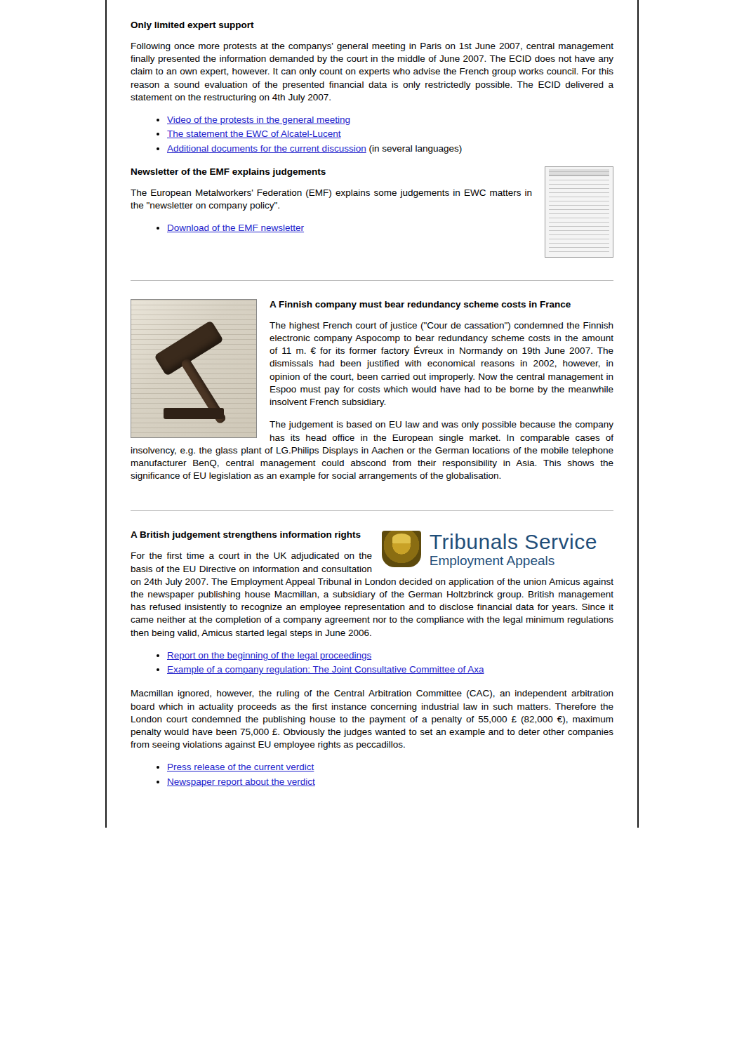Only limited expert support
Following once more protests at the companys' general meeting in Paris on 1st June 2007, central management finally presented the information demanded by the court in the middle of June 2007. The ECID does not have any claim to an own expert, however. It can only count on experts who advise the French group works council. For this reason a sound evaluation of the presented financial data is only restrictedly possible. The ECID delivered a statement on the restructuring on 4th July 2007.
Video of the protests in the general meeting
The statement the EWC of Alcatel-Lucent
Additional documents for the current discussion (in several languages)
Newsletter of the EMF explains judgements
The European Metalworkers' Federation (EMF) explains some judgements in EWC matters in the "newsletter on company policy".
Download of the EMF newsletter
A Finnish company must bear redundancy scheme costs in France
The highest French court of justice ("Cour de cassation") condemned the Finnish electronic company Aspocomp to bear redundancy scheme costs in the amount of 11 m. € for its former factory Évreux in Normandy on 19th June 2007. The dismissals had been justified with economical reasons in 2002, however, in opinion of the court, been carried out improperly. Now the central management in Espoo must pay for costs which would have had to be borne by the meanwhile insolvent French subsidiary.
The judgement is based on EU law and was only possible because the company has its head office in the European single market. In comparable cases of insolvency, e.g. the glass plant of LG.Philips Displays in Aachen or the German locations of the mobile telephone manufacturer BenQ, central management could abscond from their responsibility in Asia. This shows the significance of EU legislation as an example for social arrangements of the globalisation.
Tribunals Service Employment Appeals
A British judgement strengthens information rights
For the first time a court in the UK adjudicated on the basis of the EU Directive on information and consultation on 24th July 2007. The Employment Appeal Tribunal in London decided on application of the union Amicus against the newspaper publishing house Macmillan, a subsidiary of the German Holtzbrinck group. British management has refused insistently to recognize an employee representation and to disclose financial data for years. Since it came neither at the completion of a company agreement nor to the compliance with the legal minimum regulations then being valid, Amicus started legal steps in June 2006.
Report on the beginning of the legal proceedings
Example of a company regulation: The Joint Consultative Committee of Axa
Macmillan ignored, however, the ruling of the Central Arbitration Committee (CAC), an independent arbitration board which in actuality proceeds as the first instance concerning industrial law in such matters. Therefore the London court condemned the publishing house to the payment of a penalty of 55,000 £ (82,000 €), maximum penalty would have been 75,000 £. Obviously the judges wanted to set an example and to deter other companies from seeing violations against EU employee rights as peccadillos.
Press release of the current verdict
Newspaper report about the verdict